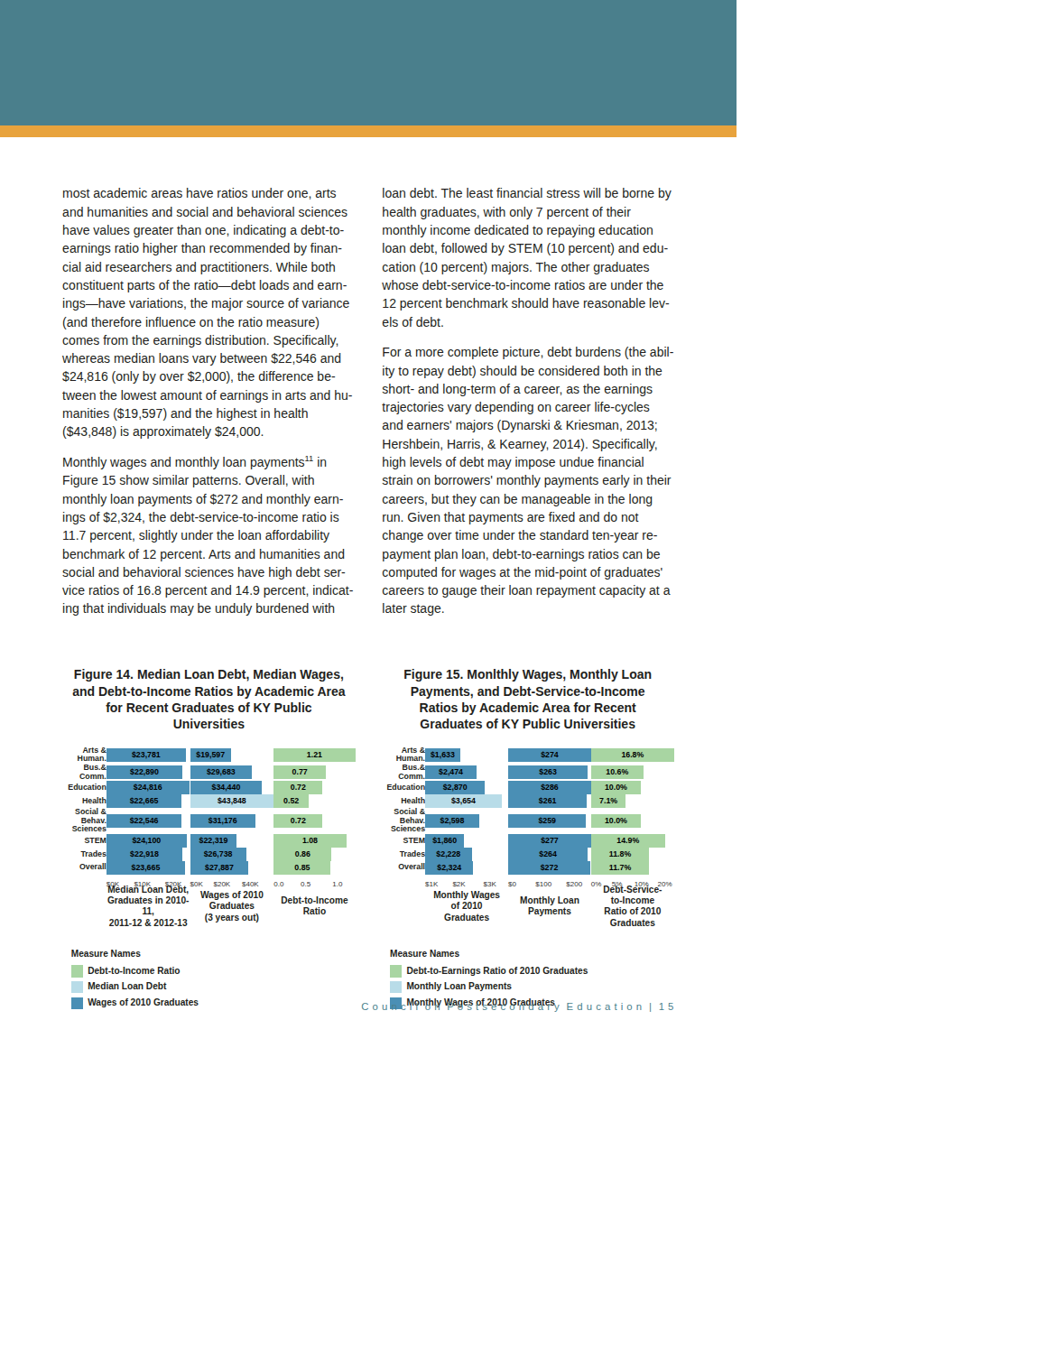most academic areas have ratios under one, arts and humanities and social and behavioral sciences have values greater than one, indicating a debt-to-earnings ratio higher than recommended by financial aid researchers and practitioners. While both constituent parts of the ratio—debt loads and earnings—have variations, the major source of variance (and therefore influence on the ratio measure) comes from the earnings distribution. Specifically, whereas median loans vary between $22,546 and $24,816 (only by over $2,000), the difference between the lowest amount of earnings in arts and humanities ($19,597) and the highest in health ($43,848) is approximately $24,000.
Monthly wages and monthly loan payments11 in Figure 15 show similar patterns. Overall, with monthly loan payments of $272 and monthly earnings of $2,324, the debt-service-to-income ratio is 11.7 percent, slightly under the loan affordability benchmark of 12 percent. Arts and humanities and social and behavioral sciences have high debt service ratios of 16.8 percent and 14.9 percent, indicating that individuals may be unduly burdened with
loan debt. The least financial stress will be borne by health graduates, with only 7 percent of their monthly income dedicated to repaying education loan debt, followed by STEM (10 percent) and education (10 percent) majors. The other graduates whose debt-service-to-income ratios are under the 12 percent benchmark should have reasonable levels of debt.
For a more complete picture, debt burdens (the ability to repay debt) should be considered both in the short- and long-term of a career, as the earnings trajectories vary depending on career life-cycles and earners' majors (Dynarski & Kriesman, 2013; Hershbein, Harris, & Kearney, 2014). Specifically, high levels of debt may impose undue financial strain on borrowers' monthly payments early in their careers, but they can be manageable in the long run. Given that payments are fixed and do not change over time under the standard ten-year repayment plan loan, debt-to-earnings ratios can be computed for wages at the mid-point of graduates' careers to gauge their loan repayment capacity at a later stage.
Figure 14. Median Loan Debt, Median Wages, and Debt-to-Income Ratios by Academic Area for Recent Graduates of KY Public Universities
| Arts & Human. | $23,781 | $19,597 | 1.21 |
| Bus.& Comm. | $22,890 | $29,683 | 0.77 |
| Education | $24,816 | $34,440 | 0.72 |
| Health | $22,665 | $43,848 | 0.52 |
| Social & Behav. Sciences | $22,546 | $31,176 | 0.72 |
| STEM | $24,100 | $22,319 | 1.08 |
| Trades | $22,918 | $26,738 | 0.86 |
| Overall | $23,665 | $27,887 | 0.85 |
| | $0K $10K $20K | $0K $20K $40K | 0.0 0.5 1.0 |
| | Median Loan Debt, Graduates in 2010-11, 2011-12 & 2012-13 | Wages of 2010 Graduates (3 years out) | Debt-to-Income Ratio |
Measure Names
Debt-to-Income Ratio
Median Loan Debt
Wages of 2010 Graduates
Figure 15. Monlthly Wages, Monthly Loan Payments, and Debt-Service-to-Income Ratios by Academic Area for Recent Graduates of KY Public Universities
| Arts & Human. | $1,633 | $274 | 16.8% |
| Bus.& Comm. | $2,474 | $263 | 10.6% |
| Education | $2,870 | $286 | 10.0% |
| Health | $3,654 | $261 | 7.1% |
| Social & Behav. Sciences | $2,598 | $259 | 10.0% |
| STEM | $1,860 | $277 | 14.9% |
| Trades | $2,228 | $264 | 11.8% |
| Overall | $2,324 | $272 | 11.7% |
| | $1K $2K $3K | $0 $100 $200 | 0% 5% 10% 20% |
| | Monthly Wages of 2010 Graduates | Monthly Loan Payments | Debt-Service- to-Income Ratio of 2010 Graduates |
Measure Names
Debt-to-Earnings Ratio of 2010 Graduates
Monthly Loan Payments
Monthly Wages of 2010 Graduates
C o u n c i l o n P o s t s e c o n d a r y E d u c a t i o n | 1 5